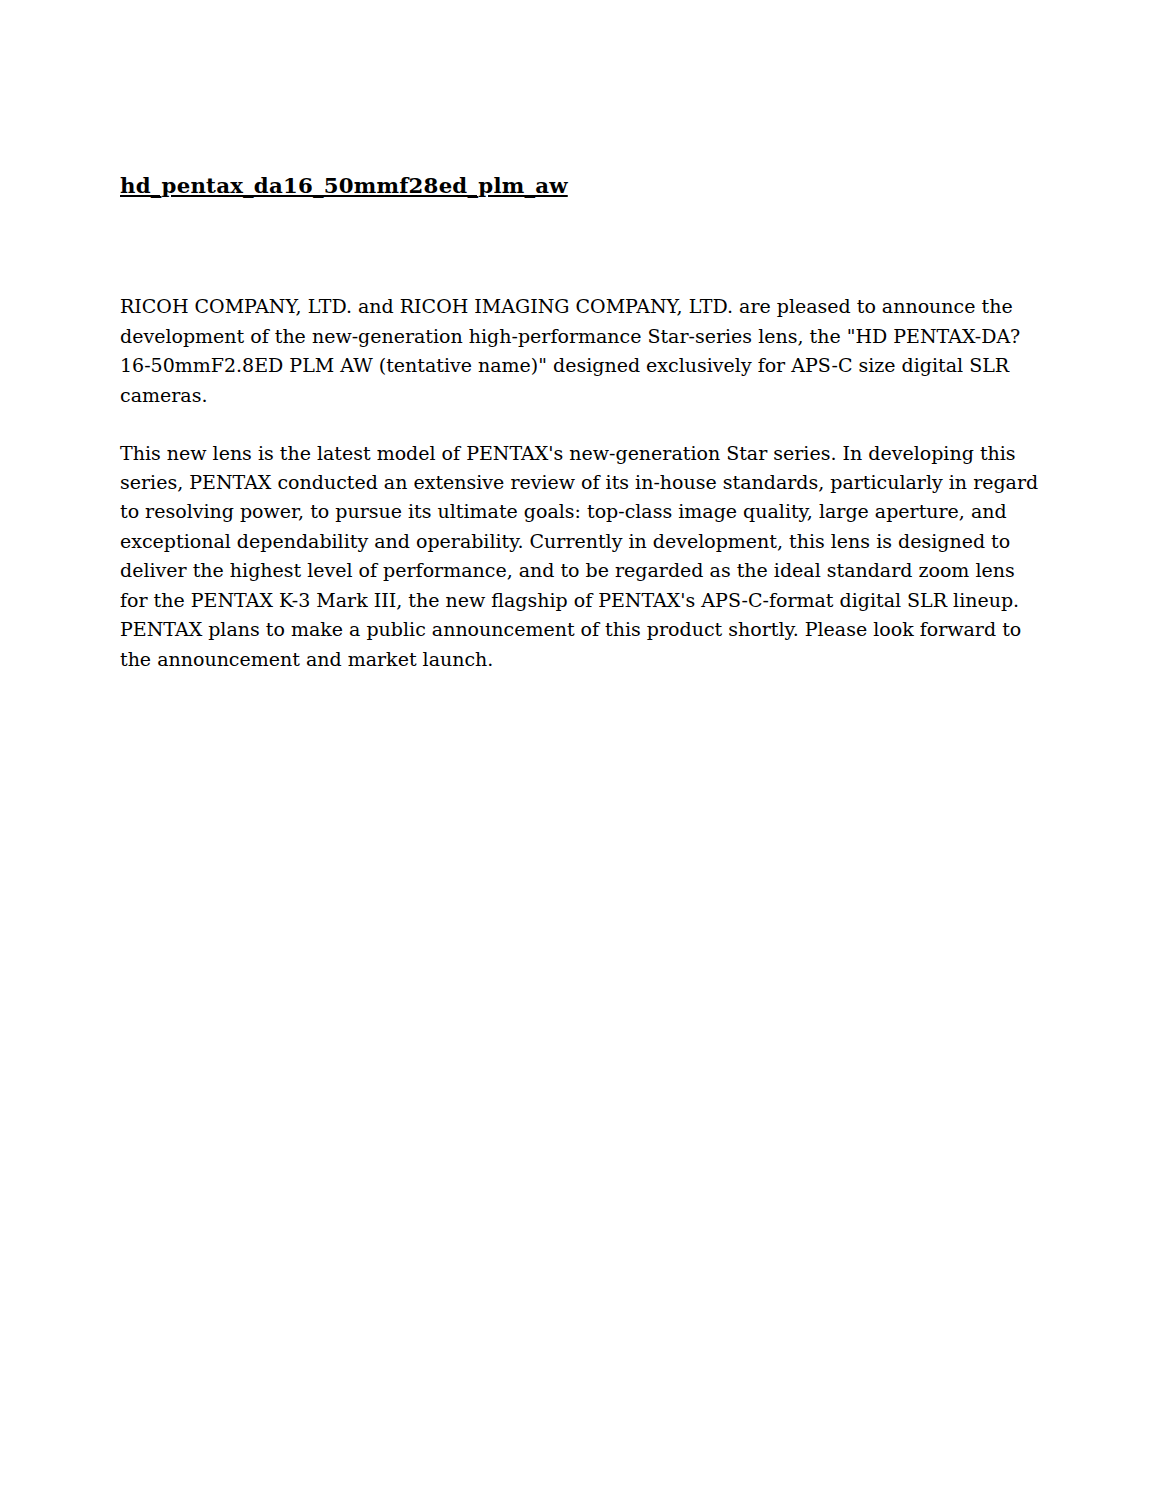hd_pentax_da16_50mmf28ed_plm_aw
RICOH COMPANY, LTD. and RICOH IMAGING COMPANY, LTD. are pleased to announce the development of the new-generation high-performance Star-series lens, the "HD PENTAX-DA?16-50mmF2.8ED PLM AW (tentative name)" designed exclusively for APS-C size digital SLR cameras.
This new lens is the latest model of PENTAX's new-generation Star series. In developing this series, PENTAX conducted an extensive review of its in-house standards, particularly in regard to resolving power, to pursue its ultimate goals: top-class image quality, large aperture, and exceptional dependability and operability. Currently in development, this lens is designed to deliver the highest level of performance, and to be regarded as the ideal standard zoom lens for the PENTAX K-3 Mark III, the new flagship of PENTAX's APS-C-format digital SLR lineup. PENTAX plans to make a public announcement of this product shortly. Please look forward to the announcement and market launch.